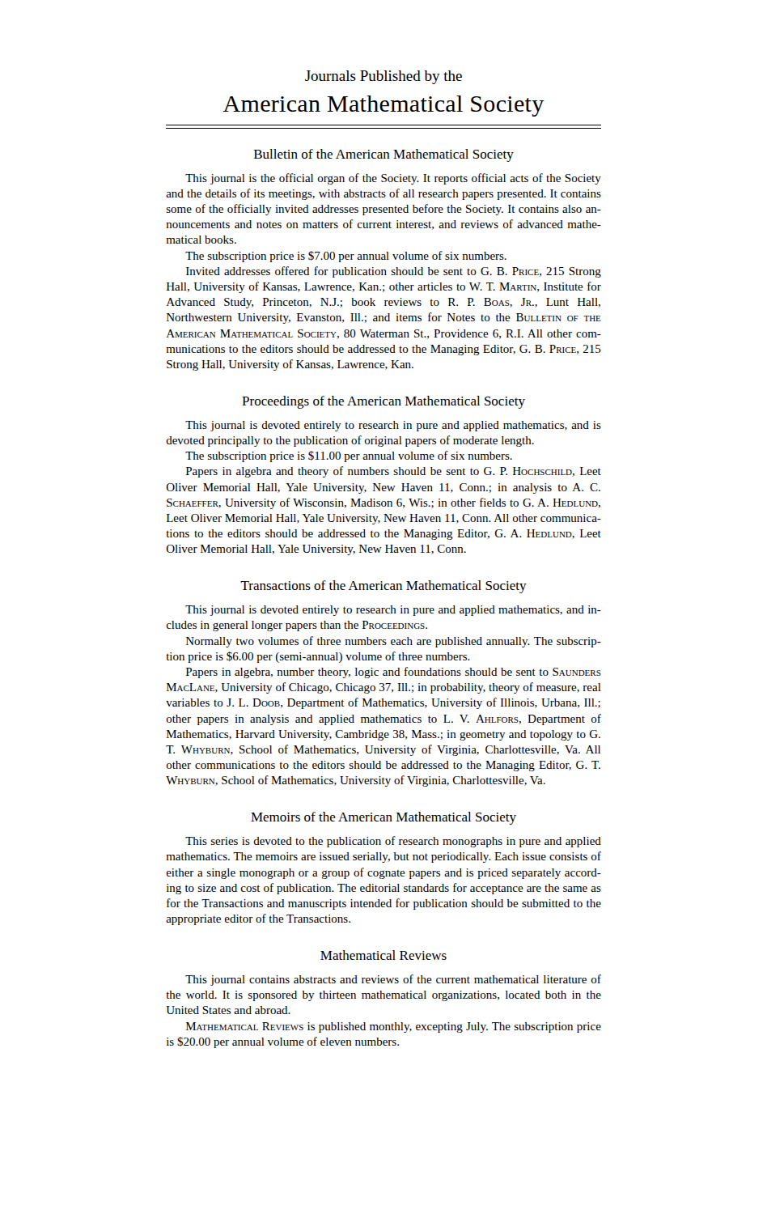Journals Published by the
American Mathematical Society
Bulletin of the American Mathematical Society
This journal is the official organ of the Society. It reports official acts of the Society and the details of its meetings, with abstracts of all research papers presented. It contains some of the officially invited addresses presented before the Society. It contains also announcements and notes on matters of current interest, and reviews of advanced mathematical books.
The subscription price is $7.00 per annual volume of six numbers.
Invited addresses offered for publication should be sent to G. B. Price, 215 Strong Hall, University of Kansas, Lawrence, Kan.; other articles to W. T. Martin, Institute for Advanced Study, Princeton, N.J.; book reviews to R. P. Boas, Jr., Lunt Hall, Northwestern University, Evanston, Ill.; and items for Notes to the Bulletin of the American Mathematical Society, 80 Waterman St., Providence 6, R.I. All other communications to the editors should be addressed to the Managing Editor, G. B. Price, 215 Strong Hall, University of Kansas, Lawrence, Kan.
Proceedings of the American Mathematical Society
This journal is devoted entirely to research in pure and applied mathematics, and is devoted principally to the publication of original papers of moderate length.
The subscription price is $11.00 per annual volume of six numbers.
Papers in algebra and theory of numbers should be sent to G. P. Hochschild, Leet Oliver Memorial Hall, Yale University, New Haven 11, Conn.; in analysis to A. C. Schaeffer, University of Wisconsin, Madison 6, Wis.; in other fields to G. A. Hedlund, Leet Oliver Memorial Hall, Yale University, New Haven 11, Conn. All other communications to the editors should be addressed to the Managing Editor, G. A. Hedlund, Leet Oliver Memorial Hall, Yale University, New Haven 11, Conn.
Transactions of the American Mathematical Society
This journal is devoted entirely to research in pure and applied mathematics, and includes in general longer papers than the Proceedings.
Normally two volumes of three numbers each are published annually. The subscription price is $6.00 per (semi-annual) volume of three numbers.
Papers in algebra, number theory, logic and foundations should be sent to Saunders MacLane, University of Chicago, Chicago 37, Ill.; in probability, theory of measure, real variables to J. L. Doob, Department of Mathematics, University of Illinois, Urbana, Ill.; other papers in analysis and applied mathematics to L. V. Ahlfors, Department of Mathematics, Harvard University, Cambridge 38, Mass.; in geometry and topology to G. T. Whyburn, School of Mathematics, University of Virginia, Charlottesville, Va. All other communications to the editors should be addressed to the Managing Editor, G. T. Whyburn, School of Mathematics, University of Virginia, Charlottesville, Va.
Memoirs of the American Mathematical Society
This series is devoted to the publication of research monographs in pure and applied mathematics. The memoirs are issued serially, but not periodically. Each issue consists of either a single monograph or a group of cognate papers and is priced separately according to size and cost of publication. The editorial standards for acceptance are the same as for the Transactions and manuscripts intended for publication should be submitted to the appropriate editor of the Transactions.
Mathematical Reviews
This journal contains abstracts and reviews of the current mathematical literature of the world. It is sponsored by thirteen mathematical organizations, located both in the United States and abroad.
Mathematical Reviews is published monthly, excepting July. The subscription price is $20.00 per annual volume of eleven numbers.